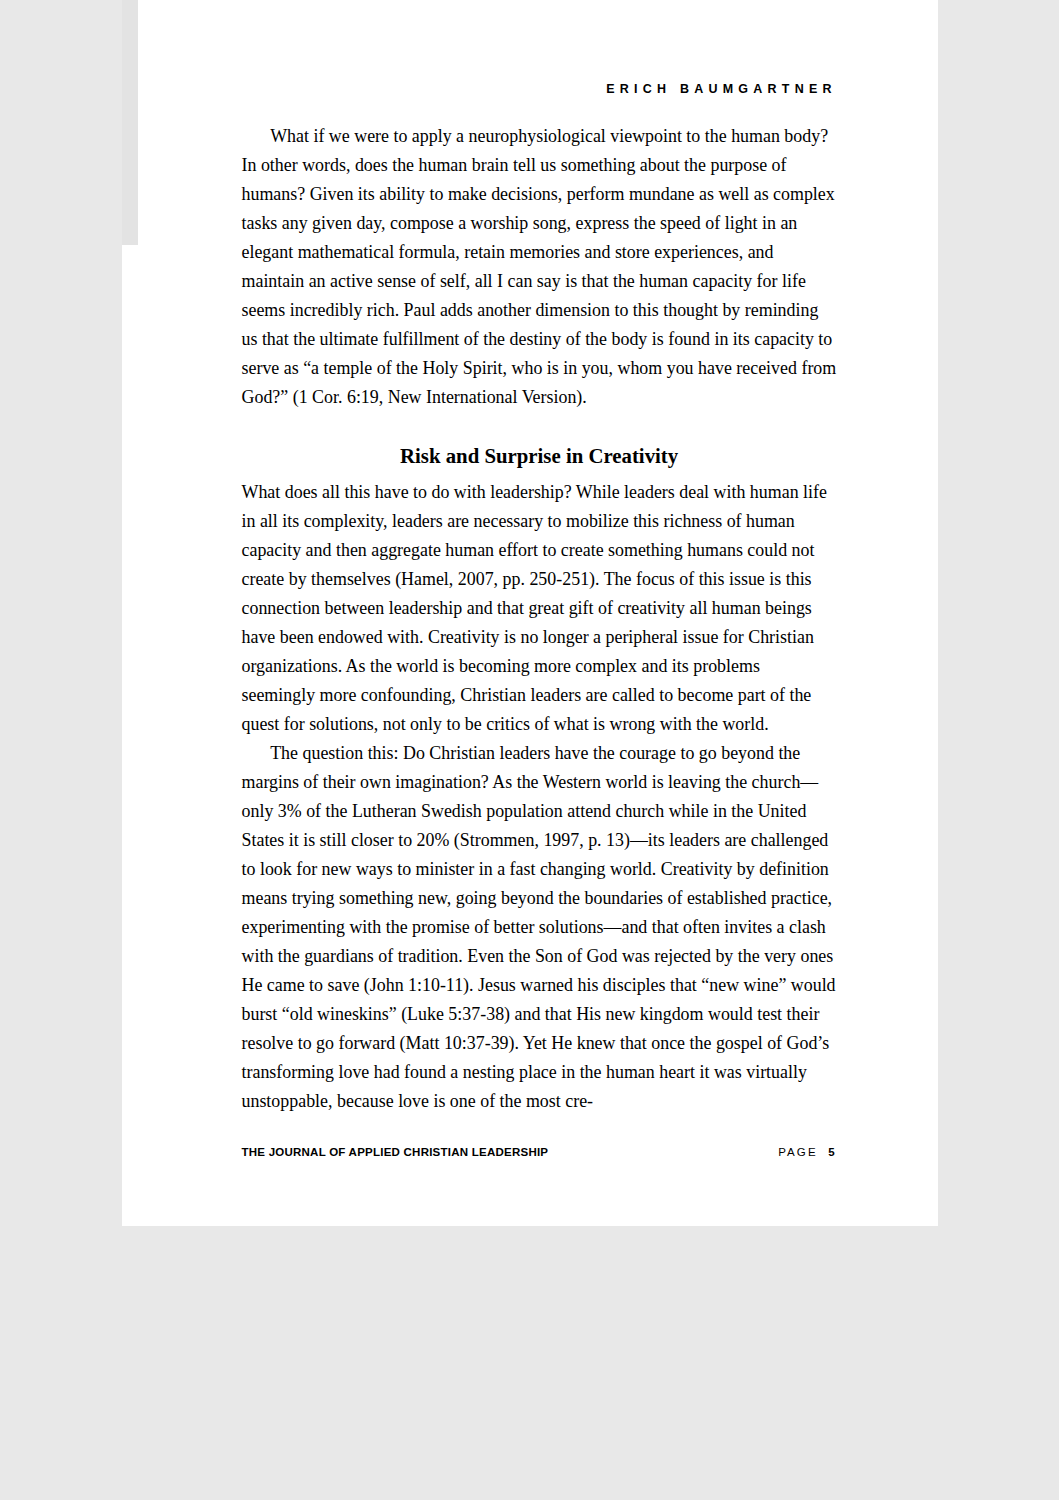Erich Baumgartner
What if we were to apply a neurophysiological viewpoint to the human body? In other words, does the human brain tell us something about the purpose of humans? Given its ability to make decisions, perform mundane as well as complex tasks any given day, compose a worship song, express the speed of light in an elegant mathematical formula, retain memories and store experiences, and maintain an active sense of self, all I can say is that the human capacity for life seems incredibly rich. Paul adds another dimension to this thought by reminding us that the ultimate fulfillment of the destiny of the body is found in its capacity to serve as “a temple of the Holy Spirit, who is in you, whom you have received from God?” (1 Cor. 6:19, New International Version).
Risk and Surprise in Creativity
What does all this have to do with leadership? While leaders deal with human life in all its complexity, leaders are necessary to mobilize this richness of human capacity and then aggregate human effort to create something humans could not create by themselves (Hamel, 2007, pp. 250-251). The focus of this issue is this connection between leadership and that great gift of creativity all human beings have been endowed with. Creativity is no longer a peripheral issue for Christian organizations. As the world is becoming more complex and its problems seemingly more confounding, Christian leaders are called to become part of the quest for solutions, not only to be critics of what is wrong with the world.
The question this: Do Christian leaders have the courage to go beyond the margins of their own imagination? As the Western world is leaving the church—only 3% of the Lutheran Swedish population attend church while in the United States it is still closer to 20% (Strommen, 1997, p. 13)—its leaders are challenged to look for new ways to minister in a fast changing world. Creativity by definition means trying something new, going beyond the boundaries of established practice, experimenting with the promise of better solutions—and that often invites a clash with the guardians of tradition. Even the Son of God was rejected by the very ones He came to save (John 1:10-11). Jesus warned his disciples that “new wine” would burst “old wineskins” (Luke 5:37-38) and that His new kingdom would test their resolve to go forward (Matt 10:37-39). Yet He knew that once the gospel of God’s transforming love had found a nesting place in the human heart it was virtually unstoppable, because love is one of the most cre-
THE JOURNAL OF APPLIED CHRISTIAN LEADERSHIP PAGE 5